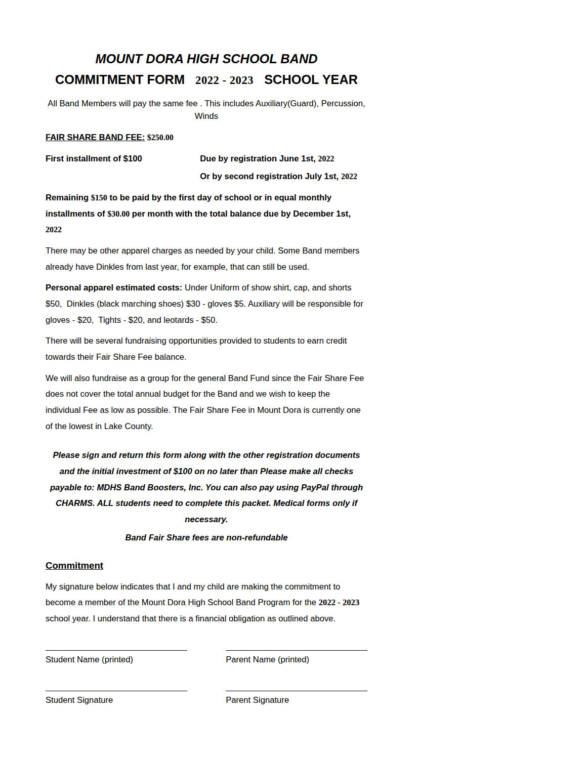MOUNT DORA HIGH SCHOOL BAND
COMMITMENT FORM 2022 - 2023 SCHOOL YEAR
All Band Members will pay the same fee . This includes Auxiliary(Guard), Percussion, Winds
FAIR SHARE BAND FEE: $250.00
First installment of $100
Due by registration June 1st, 2022
Or by second registration July 1st, 2022
Remaining $150 to be paid by the first day of school or in equal monthly installments of $30.00 per month with the total balance due by December 1st, 2022
There may be other apparel charges as needed by your child. Some Band members already have Dinkles from last year, for example, that can still be used.
Personal apparel estimated costs: Under Uniform of show shirt, cap, and shorts $50, Dinkles (black marching shoes) $30 - gloves $5. Auxiliary will be responsible for gloves - $20, Tights - $20, and leotards - $50.
There will be several fundraising opportunities provided to students to earn credit towards their Fair Share Fee balance.
We will also fundraise as a group for the general Band Fund since the Fair Share Fee does not cover the total annual budget for the Band and we wish to keep the individual Fee as low as possible. The Fair Share Fee in Mount Dora is currently one of the lowest in Lake County.
Please sign and return this form along with the other registration documents and the initial investment of $100 on no later than Please make all checks payable to: MDHS Band Boosters, Inc. You can also pay using PayPal through CHARMS. ALL students need to complete this packet. Medical forms only if necessary.
Band Fair Share fees are non-refundable
Commitment
My signature below indicates that I and my child are making the commitment to become a member of the Mount Dora High School Band Program for the 2022 - 2023 school year. I understand that there is a financial obligation as outlined above.
Student Name (printed)
Parent Name (printed)
Student Signature
Parent Signature